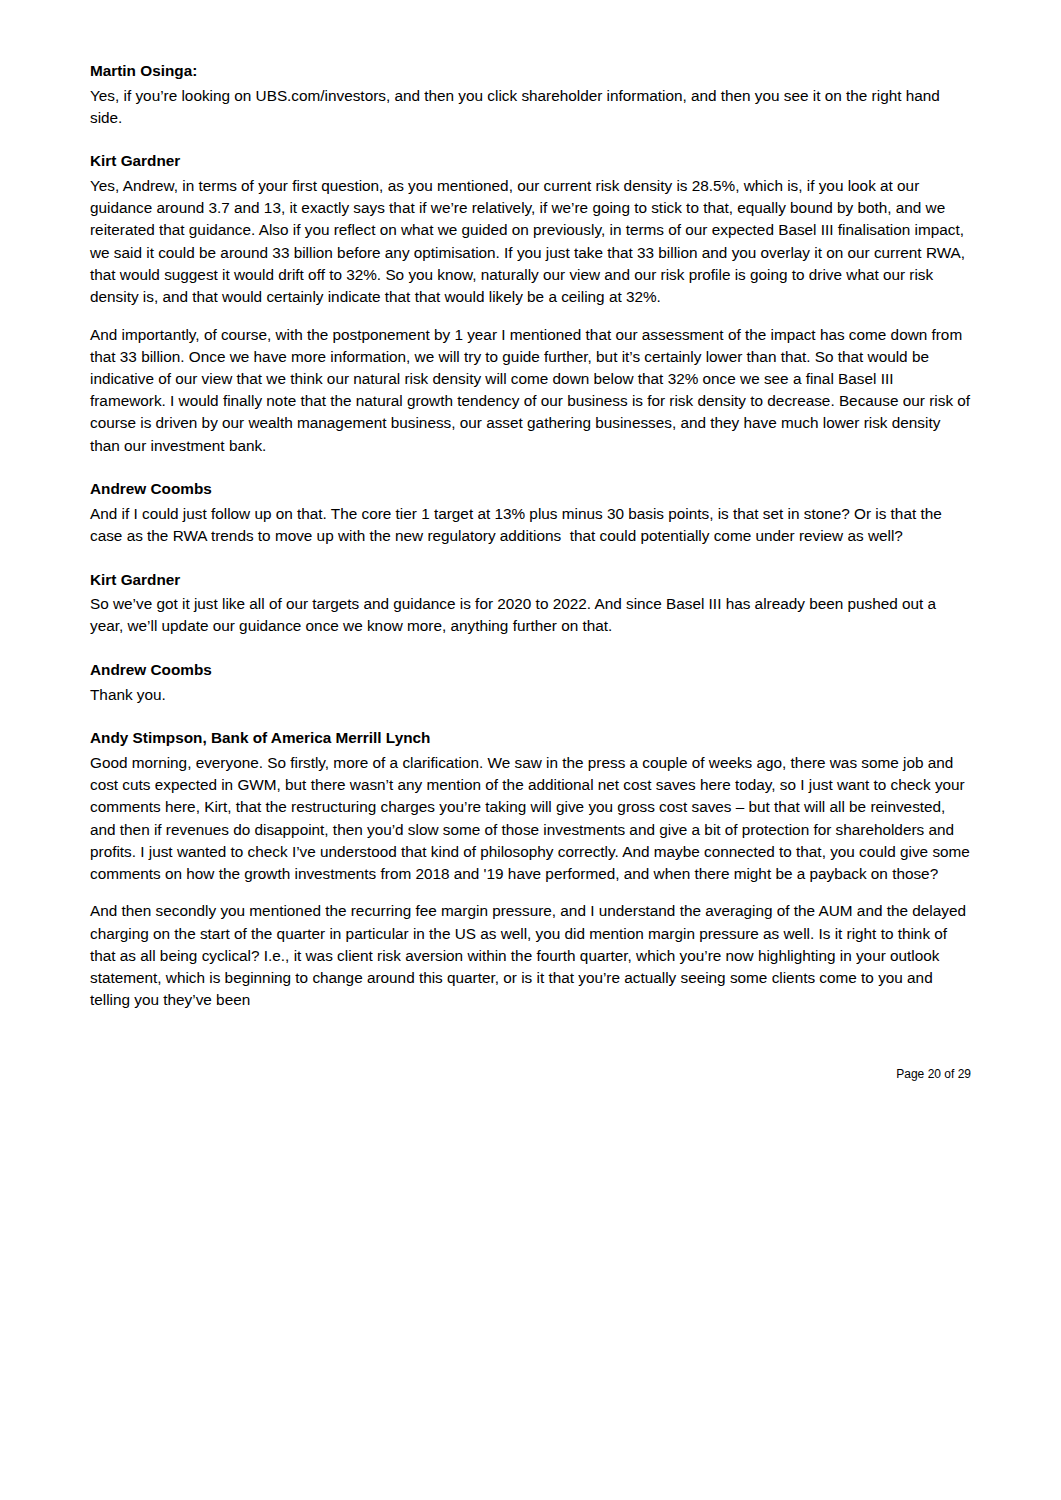Martin Osinga:
Yes, if you’re looking on UBS.com/investors, and then you click shareholder information, and then you see it on the right hand side.
Kirt Gardner
Yes, Andrew, in terms of your first question, as you mentioned, our current risk density is 28.5%, which is, if you look at our guidance around 3.7 and 13, it exactly says that if we’re relatively, if we’re going to stick to that, equally bound by both, and we reiterated that guidance. Also if you reflect on what we guided on previously, in terms of our expected Basel III finalisation impact, we said it could be around 33 billion before any optimisation. If you just take that 33 billion and you overlay it on our current RWA, that would suggest it would drift off to 32%. So you know, naturally our view and our risk profile is going to drive what our risk density is, and that would certainly indicate that that would likely be a ceiling at 32%.
And importantly, of course, with the postponement by 1 year I mentioned that our assessment of the impact has come down from that 33 billion. Once we have more information, we will try to guide further, but it’s certainly lower than that. So that would be indicative of our view that we think our natural risk density will come down below that 32% once we see a final Basel III framework. I would finally note that the natural growth tendency of our business is for risk density to decrease. Because our risk of course is driven by our wealth management business, our asset gathering businesses, and they have much lower risk density than our investment bank.
Andrew Coombs
And if I could just follow up on that. The core tier 1 target at 13% plus minus 30 basis points, is that set in stone? Or is that the case as the RWA trends to move up with the new regulatory additions that could potentially come under review as well?
Kirt Gardner
So we’ve got it just like all of our targets and guidance is for 2020 to 2022. And since Basel III has already been pushed out a year, we’ll update our guidance once we know more, anything further on that.
Andrew Coombs
Thank you.
Andy Stimpson, Bank of America Merrill Lynch
Good morning, everyone. So firstly, more of a clarification. We saw in the press a couple of weeks ago, there was some job and cost cuts expected in GWM, but there wasn’t any mention of the additional net cost saves here today, so I just want to check your comments here, Kirt, that the restructuring charges you’re taking will give you gross cost saves – but that will all be reinvested, and then if revenues do disappoint, then you’d slow some of those investments and give a bit of protection for shareholders and profits. I just wanted to check I’ve understood that kind of philosophy correctly. And maybe connected to that, you could give some comments on how the growth investments from 2018 and '19 have performed, and when there might be a payback on those?
And then secondly you mentioned the recurring fee margin pressure, and I understand the averaging of the AUM and the delayed charging on the start of the quarter in particular in the US as well, you did mention margin pressure as well. Is it right to think of that as all being cyclical? I.e., it was client risk aversion within the fourth quarter, which you’re now highlighting in your outlook statement, which is beginning to change around this quarter, or is it that you’re actually seeing some clients come to you and telling you they’ve been
Page 20 of 29